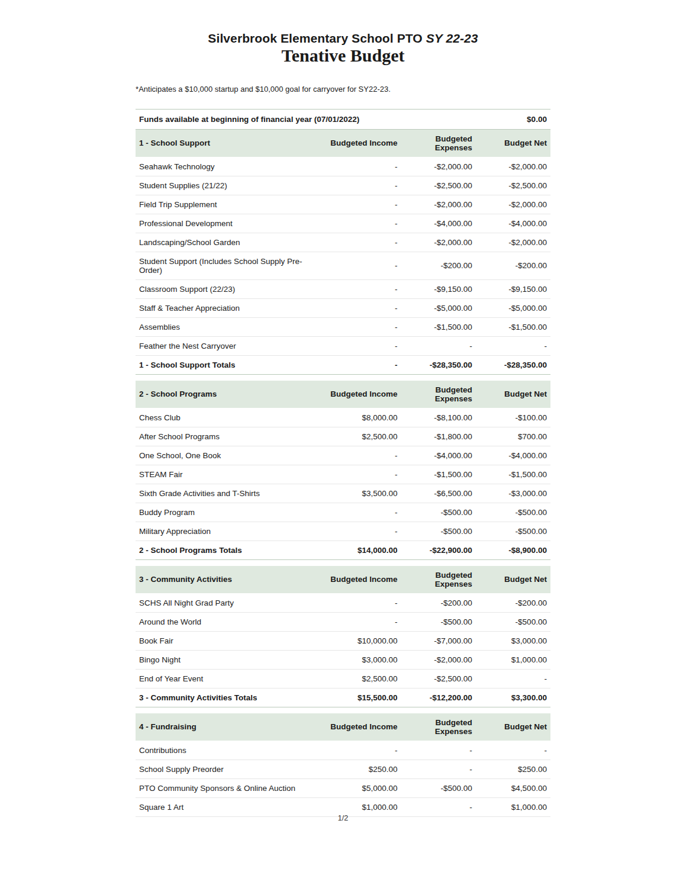Silverbrook Elementary School PTO SY 22-23
Tenative Budget
*Anticipates a $10,000 startup and $10,000 goal for carryover for SY22-23.
| Funds available at beginning of financial year (07/01/2022) | $0.00 |
| 1 - School Support | Budgeted Income | Budgeted Expenses | Budget Net |
| Seahawk Technology | - | -$2,000.00 | -$2,000.00 |
| Student Supplies (21/22) | - | -$2,500.00 | -$2,500.00 |
| Field Trip Supplement | - | -$2,000.00 | -$2,000.00 |
| Professional Development | - | -$4,000.00 | -$4,000.00 |
| Landscaping/School Garden | - | -$2,000.00 | -$2,000.00 |
| Student Support (Includes School Supply Pre-Order) | - | -$200.00 | -$200.00 |
| Classroom Support (22/23) | - | -$9,150.00 | -$9,150.00 |
| Staff & Teacher Appreciation | - | -$5,000.00 | -$5,000.00 |
| Assemblies | - | -$1,500.00 | -$1,500.00 |
| Feather the Nest Carryover | - | - | - |
| 1 - School Support Totals | - | -$28,350.00 | -$28,350.00 |
| 2 - School Programs | Budgeted Income | Budgeted Expenses | Budget Net |
| Chess Club | $8,000.00 | -$8,100.00 | -$100.00 |
| After School Programs | $2,500.00 | -$1,800.00 | $700.00 |
| One School, One Book | - | -$4,000.00 | -$4,000.00 |
| STEAM Fair | - | -$1,500.00 | -$1,500.00 |
| Sixth Grade Activities and T-Shirts | $3,500.00 | -$6,500.00 | -$3,000.00 |
| Buddy Program | - | -$500.00 | -$500.00 |
| Military Appreciation | - | -$500.00 | -$500.00 |
| 2 - School Programs Totals | $14,000.00 | -$22,900.00 | -$8,900.00 |
| 3 - Community Activities | Budgeted Income | Budgeted Expenses | Budget Net |
| SCHS All Night Grad Party | - | -$200.00 | -$200.00 |
| Around the World | - | -$500.00 | -$500.00 |
| Book Fair | $10,000.00 | -$7,000.00 | $3,000.00 |
| Bingo Night | $3,000.00 | -$2,000.00 | $1,000.00 |
| End of Year Event | $2,500.00 | -$2,500.00 | - |
| 3 - Community Activities Totals | $15,500.00 | -$12,200.00 | $3,300.00 |
| 4 - Fundraising | Budgeted Income | Budgeted Expenses | Budget Net |
| Contributions | - | - | - |
| School Supply Preorder | $250.00 | - | $250.00 |
| PTO Community Sponsors & Online Auction | $5,000.00 | -$500.00 | $4,500.00 |
| Square 1 Art | $1,000.00 | - | $1,000.00 |
1/2